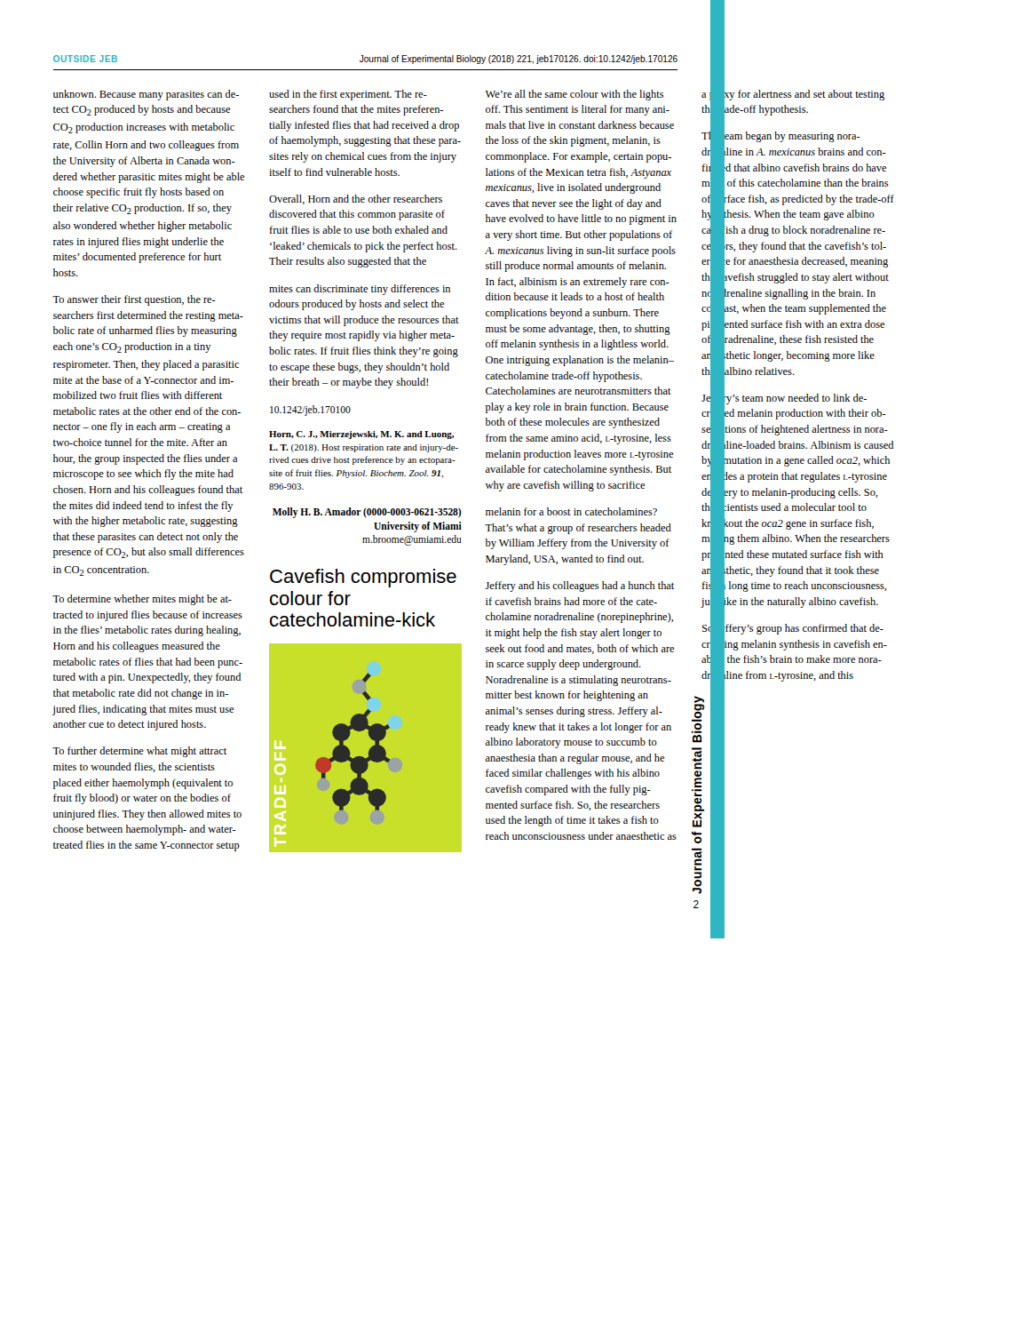OUTSIDE JEB Journal of Experimental Biology (2018) 221, jeb170126. doi:10.1242/jeb.170126
unknown. Because many parasites can detect CO2 produced by hosts and because CO2 production increases with metabolic rate, Collin Horn and two colleagues from the University of Alberta in Canada wondered whether parasitic mites might be able choose specific fruit fly hosts based on their relative CO2 production. If so, they also wondered whether higher metabolic rates in injured flies might underlie the mites’ documented preference for hurt hosts.
To answer their first question, the researchers first determined the resting metabolic rate of unharmed flies by measuring each one’s CO2 production in a tiny respirometer. Then, they placed a parasitic mite at the base of a Y-connector and immobilized two fruit flies with different metabolic rates at the other end of the connector – one fly in each arm – creating a two-choice tunnel for the mite. After an hour, the group inspected the flies under a microscope to see which fly the mite had chosen. Horn and his colleagues found that the mites did indeed tend to infest the fly with the higher metabolic rate, suggesting that these parasites can detect not only the presence of CO2, but also small differences in CO2 concentration.
To determine whether mites might be attracted to injured flies because of increases in the flies’ metabolic rates during healing, Horn and his colleagues measured the metabolic rates of flies that had been punctured with a pin. Unexpectedly, they found that metabolic rate did not change in injured flies, indicating that mites must use another cue to detect injured hosts.
To further determine what might attract mites to wounded flies, the scientists placed either haemolymph (equivalent to fruit fly blood) or water on the bodies of uninjured flies. They then allowed mites to choose between haemolymph- and water-treated flies in the same Y-connector setup used in the first experiment. The researchers found that the mites preferentially infested flies that had received a drop of haemolymph, suggesting that these parasites rely on chemical cues from the injury itself to find vulnerable hosts.
Overall, Horn and the other researchers discovered that this common parasite of fruit flies is able to use both exhaled and ‘leaked’ chemicals to pick the perfect host. Their results also suggested that the
mites can discriminate tiny differences in odours produced by hosts and select the victims that will produce the resources that they require most rapidly via higher metabolic rates. If fruit flies think they’re going to escape these bugs, they shouldn’t hold their breath – or maybe they should!
10.1242/jeb.170100
Horn, C. J., Mierzejewski, M. K. and Luong, L. T. (2018). Host respiration rate and injury-derived cues drive host preference by an ectoparasite of fruit flies. Physiol. Biochem. Zool. 91, 896-903.
Molly H. B. Amador (0000-0003-0621-3528)
University of Miami
m.broome@umiami.edu
Cavefish compromise colour for catecholamine-kick
TRADE-OFF
We’re all the same colour with the lights off. This sentiment is literal for many animals that live in constant darkness because the loss of the skin pigment, melanin, is commonplace. For example, certain populations of the Mexican tetra fish, Astyanax mexicanus, live in isolated underground caves that never see the light of day and have evolved to have little to no pigment in a very short time. But other populations of A. mexicanus living in sun-lit surface pools still produce normal amounts of melanin. In fact, albinism is an extremely rare condition because it leads to a host of health complications beyond a sunburn. There must be some advantage, then, to shutting off melanin synthesis in a lightless world. One intriguing explanation is the melanin–catecholamine trade-off hypothesis. Catecholamines are neurotransmitters that play a key role in brain function. Because both of these molecules are synthesized from the same amino acid, l-tyrosine, less melanin production leaves more l-tyrosine available for catecholamine synthesis. But why are cavefish willing to sacrifice
melanin for a boost in catecholamines? That’s what a group of researchers headed by William Jeffery from the University of Maryland, USA, wanted to find out.
Jeffery and his colleagues had a hunch that if cavefish brains had more of the catecholamine noradrenaline (norepinephrine), it might help the fish stay alert longer to seek out food and mates, both of which are in scarce supply deep underground. Noradrenaline is a stimulating neurotransmitter best known for heightening an animal’s senses during stress. Jeffery already knew that it takes a lot longer for an albino laboratory mouse to succumb to anaesthesia than a regular mouse, and he faced similar challenges with his albino cavefish compared with the fully pigmented surface fish. So, the researchers used the length of time it takes a fish to reach unconsciousness under anaesthetic as a proxy for alertness and set about testing the trade-off hypothesis.
The team began by measuring noradrenaline in A. mexicanus brains and confirmed that albino cavefish brains do have more of this catecholamine than the brains of surface fish, as predicted by the trade-off hypothesis. When the team gave albino cavefish a drug to block noradrenaline receptors, they found that the cavefish’s tolerance for anaesthesia decreased, meaning the cavefish struggled to stay alert without noradrenaline signalling in the brain. In contrast, when the team supplemented the pigmented surface fish with an extra dose of noradrenaline, these fish resisted the anaesthetic longer, becoming more like their albino relatives.
Jeffery’s team now needed to link decreased melanin production with their observations of heightened alertness in noradrenaline-loaded brains. Albinism is caused by a mutation in a gene called oca2, which encodes a protein that regulates l-tyrosine delivery to melanin-producing cells. So, the scientists used a molecular tool to knockout the oca2 gene in surface fish, making them albino. When the researchers presented these mutated surface fish with anaesthetic, they found that it took these fish a long time to reach unconsciousness, just like in the naturally albino cavefish.
So Jeffery’s group has confirmed that decreasing melanin synthesis in cavefish enables the fish’s brain to make more noradrenaline from l-tyrosine, and this
Journal of Experimental Biology
2